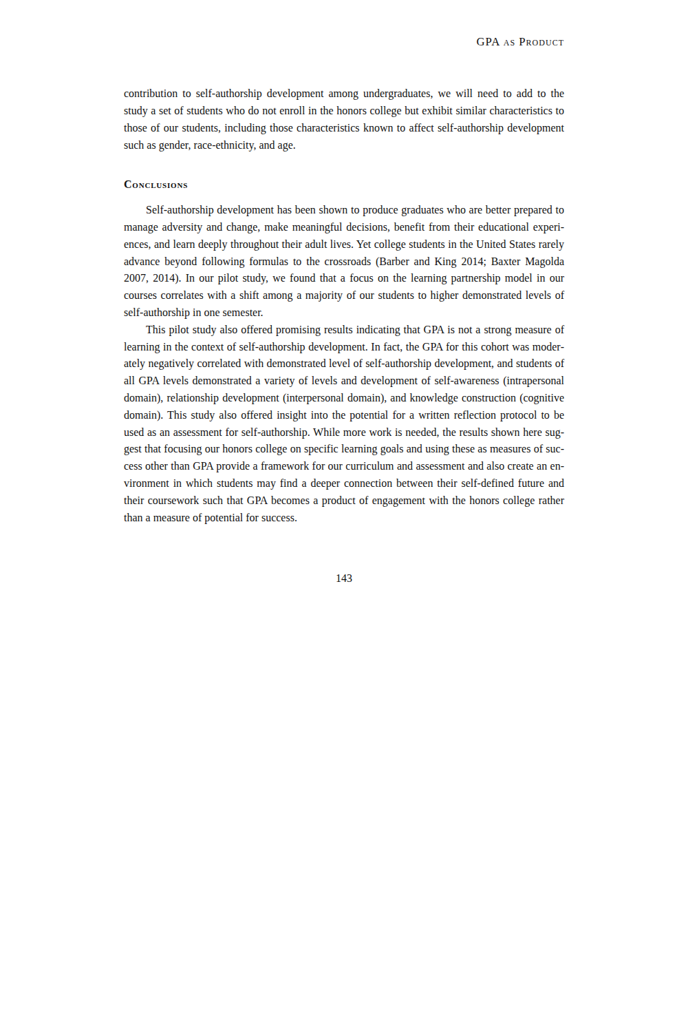GPA as Product
contribution to self-authorship development among undergraduates, we will need to add to the study a set of students who do not enroll in the honors college but exhibit similar characteristics to those of our students, including those characteristics known to affect self-authorship development such as gender, race-ethnicity, and age.
Conclusions
Self-authorship development has been shown to produce graduates who are better prepared to manage adversity and change, make meaningful decisions, benefit from their educational experiences, and learn deeply throughout their adult lives. Yet college students in the United States rarely advance beyond following formulas to the crossroads (Barber and King 2014; Baxter Magolda 2007, 2014). In our pilot study, we found that a focus on the learning partnership model in our courses correlates with a shift among a majority of our students to higher demonstrated levels of self-authorship in one semester.
This pilot study also offered promising results indicating that GPA is not a strong measure of learning in the context of self-authorship development. In fact, the GPA for this cohort was moderately negatively correlated with demonstrated level of self-authorship development, and students of all GPA levels demonstrated a variety of levels and development of self-awareness (intrapersonal domain), relationship development (interpersonal domain), and knowledge construction (cognitive domain). This study also offered insight into the potential for a written reflection protocol to be used as an assessment for self-authorship. While more work is needed, the results shown here suggest that focusing our honors college on specific learning goals and using these as measures of success other than GPA provide a framework for our curriculum and assessment and also create an environment in which students may find a deeper connection between their self-defined future and their coursework such that GPA becomes a product of engagement with the honors college rather than a measure of potential for success.
143